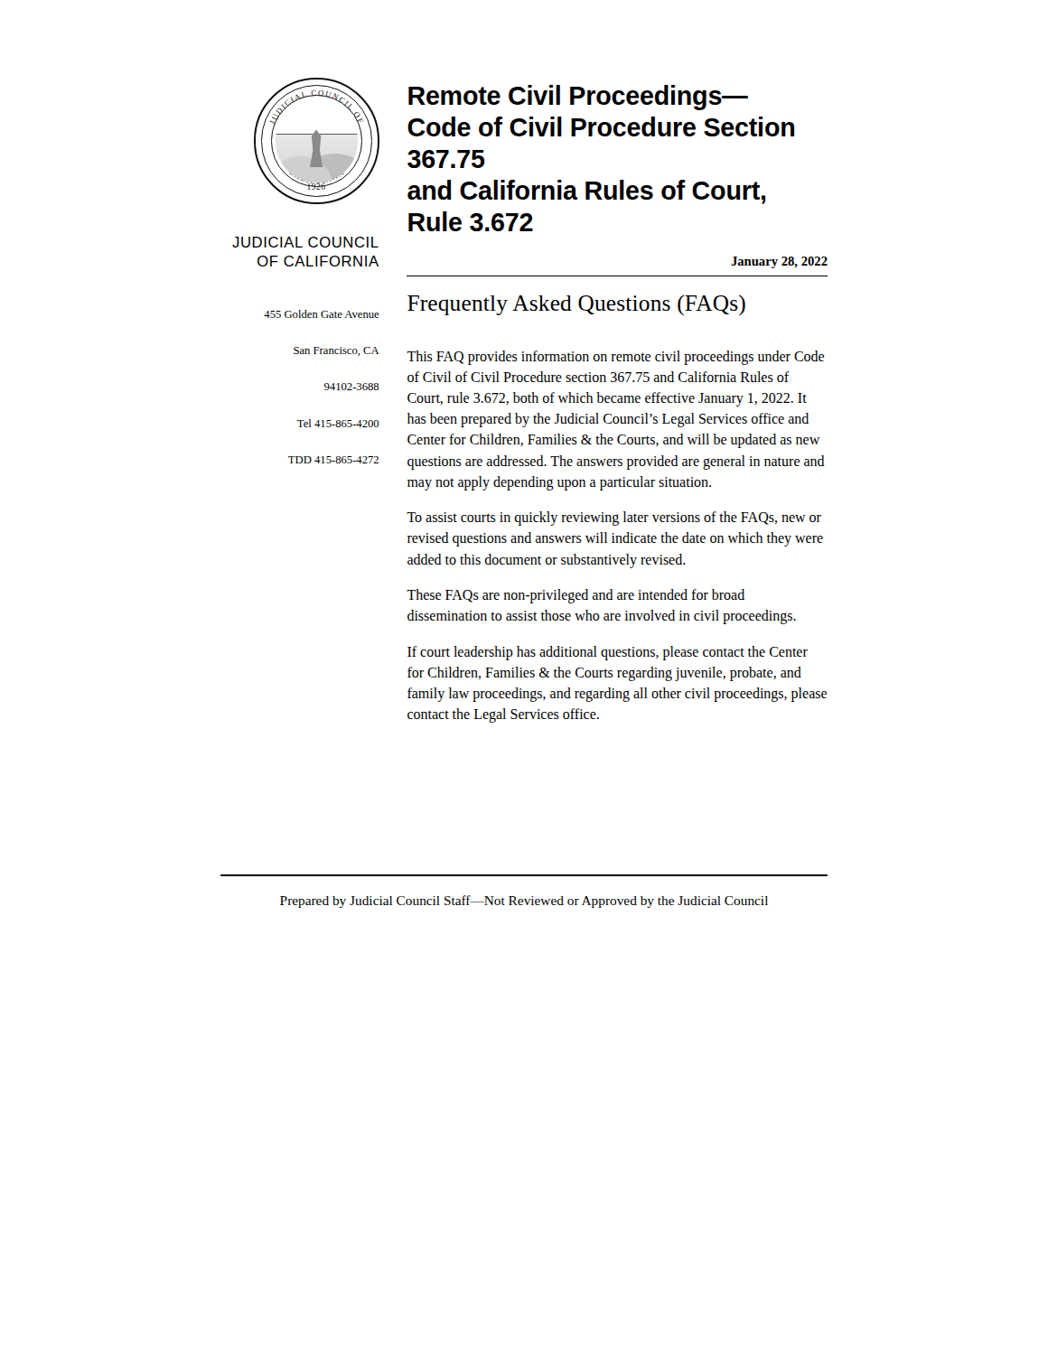JUDICIAL COUNCIL OF CALIFORNIA
1926
JUDICIAL COUNCIL
OF CALIFORNIA
455 Golden Gate Avenue
San Francisco, CA
94102-3688
Tel 415-865-4200
TDD 415-865-4272
Remote Civil Proceedings—
Code of Civil Procedure Section 367.75
and California Rules of Court, Rule 3.672
January 28, 2022
Frequently Asked Questions (FAQs)
This FAQ provides information on remote civil proceedings under Code of Civil of Civil Procedure section 367.75 and California Rules of Court, rule 3.672, both of which became effective January 1, 2022. It has been prepared by the Judicial Council’s Legal Services office and Center for Children, Families & the Courts, and will be updated as new questions are addressed. The answers provided are general in nature and may not apply depending upon a particular situation.
To assist courts in quickly reviewing later versions of the FAQs, new or revised questions and answers will indicate the date on which they were added to this document or substantively revised.
These FAQs are non-privileged and are intended for broad dissemination to assist those who are involved in civil proceedings.
If court leadership has additional questions, please contact the Center for Children, Families & the Courts regarding juvenile, probate, and family law proceedings, and regarding all other civil proceedings, please contact the Legal Services office.
Prepared by Judicial Council Staff—Not Reviewed or Approved by the Judicial Council